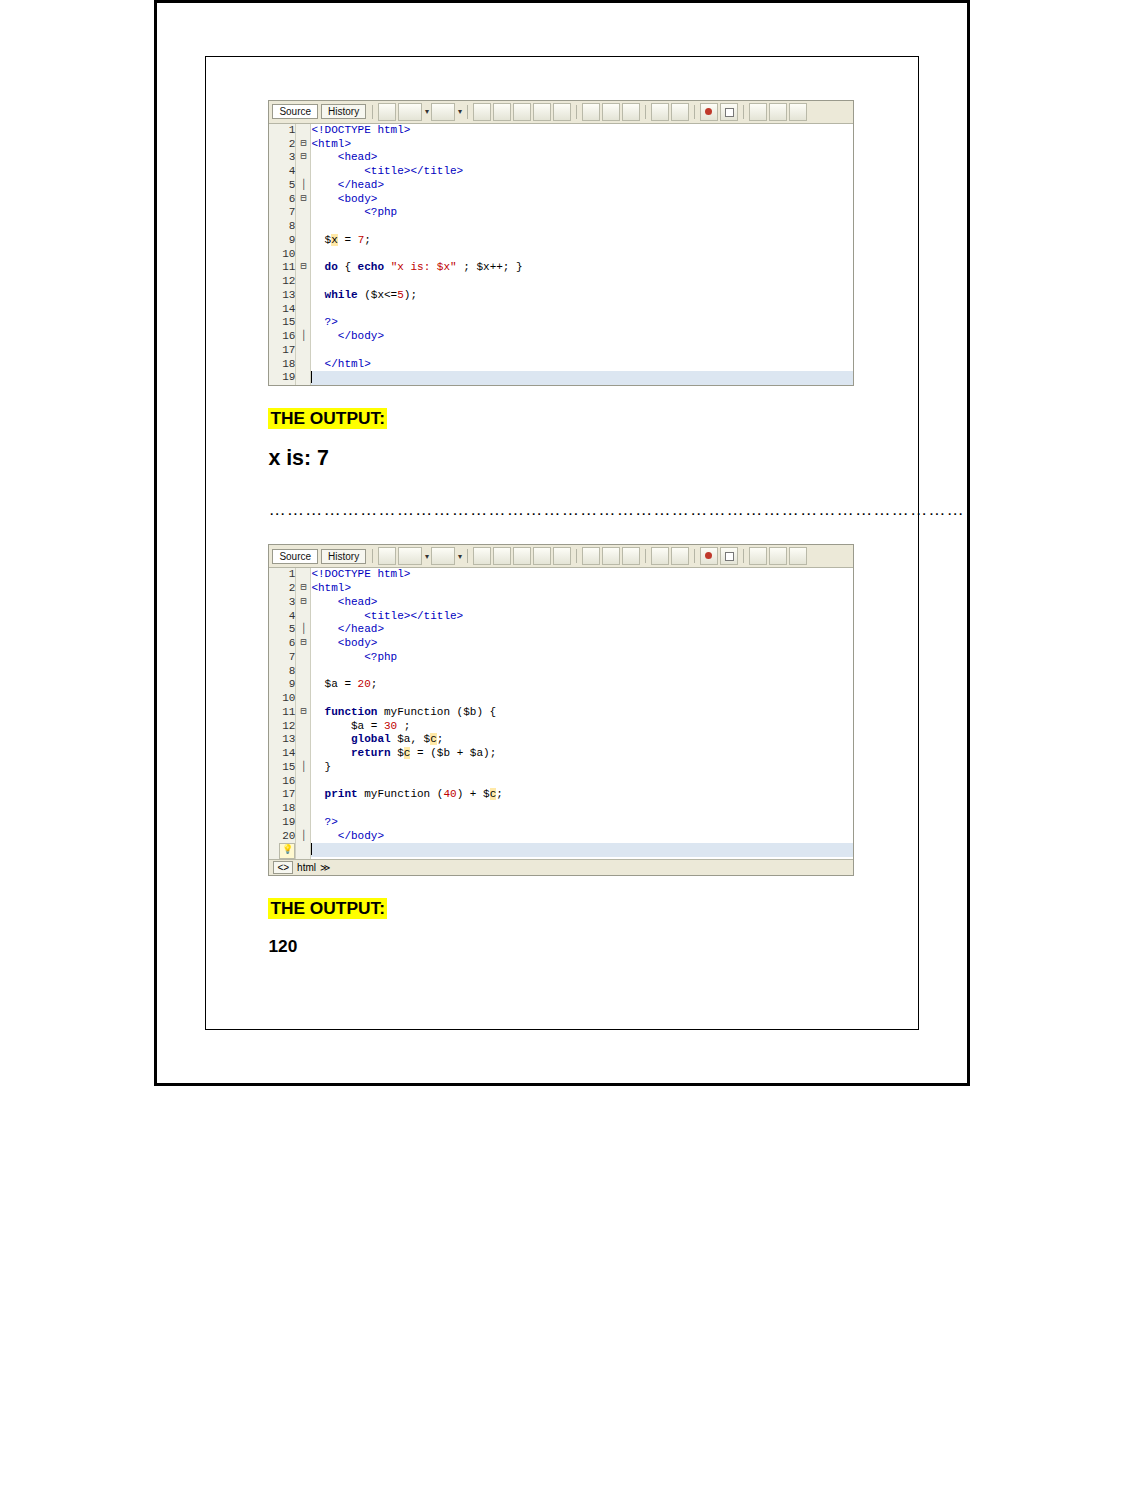Source History ▾ ▾
| 1 | | <!DOCTYPE html> |
| 2 | ⊟ | <html> |
| 3 | ⊟ | <head> |
| 4 | | <title></title> |
| 5 | │ | </head> |
| 6 | ⊟ | <body> |
| 7 | | <?php |
| 8 | | |
| 9 | | $ x = 7 ; |
| 10 | | |
| 11 | ⊟ | do { echo "x is: $x" ; $x++; } |
| 12 | | |
| 13 | | while ($x<= 5 ); |
| 14 | | |
| 15 | | ?> |
| 16 | │ | </body> |
| 17 | | |
| 18 | | </html> |
| 19 | | |
THE OUTPUT:
x is: 7
……………………………………………………………………………………………………
Source History ▾ ▾
| 1 | | <!DOCTYPE html> |
| 2 | ⊟ | <html> |
| 3 | ⊟ | <head> |
| 4 | | <title></title> |
| 5 | │ | </head> |
| 6 | ⊟ | <body> |
| 7 | | <?php |
| 8 | | |
| 9 | | $a = 20 ; |
| 10 | | |
| 11 | ⊟ | function myFunction ($b) { |
| 12 | | $a = 30 ; |
| 13 | | global $a, $ c ; |
| 14 | | return $ c = ($b + $a); |
| 15 | │ | } |
| 16 | | |
| 17 | | print myFunction ( 40 ) + $ c ; |
| 18 | | |
| 19 | | ?> |
| 20 | │ | </body> |
| 💡 | | |
<> html ≫
THE OUTPUT:
120